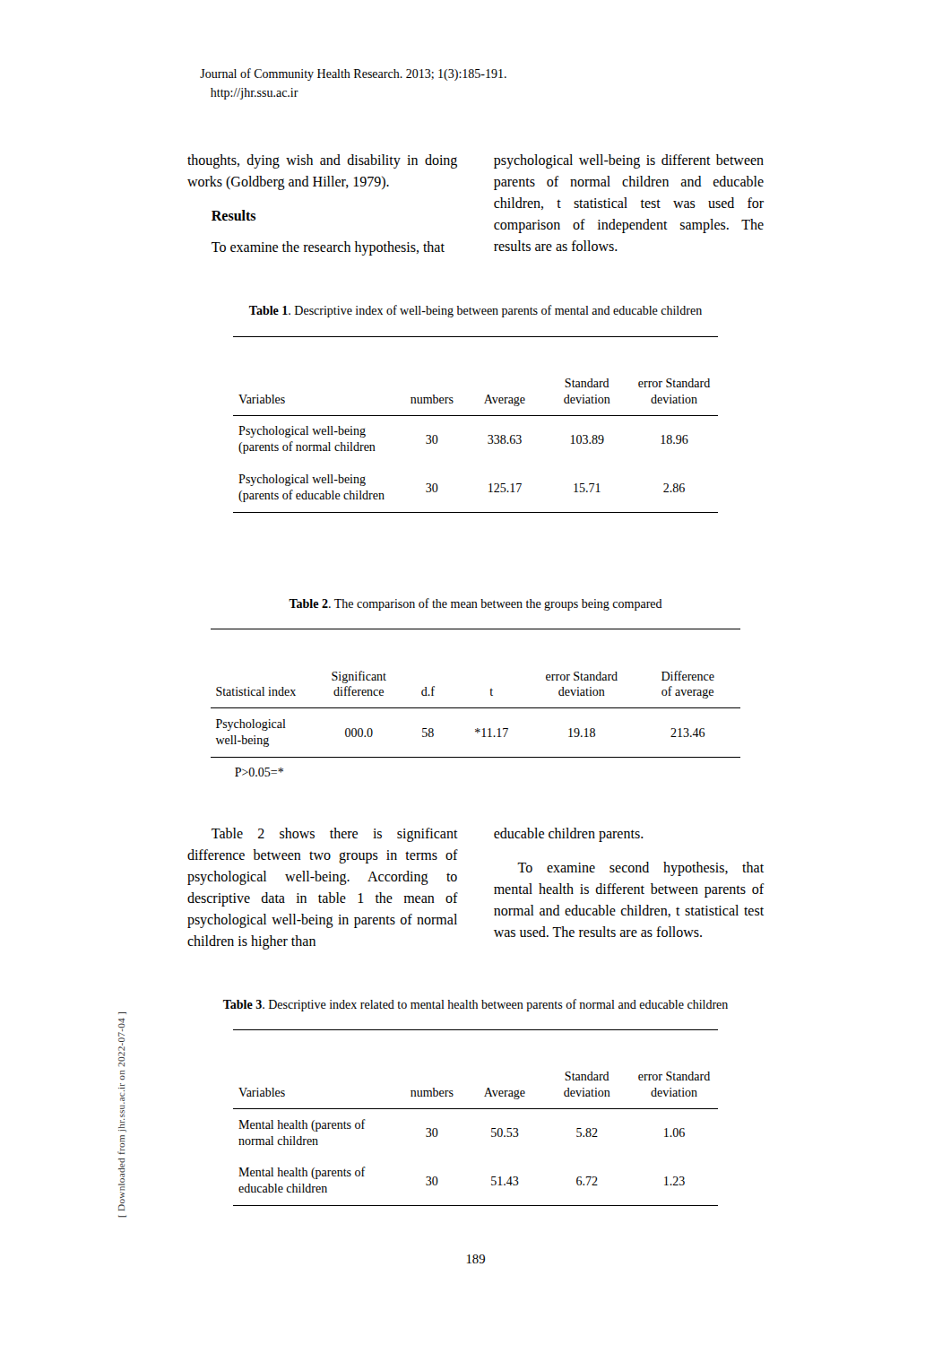Journal of Community Health Research. 2013; 1(3):185-191. http://jhr.ssu.ac.ir
thoughts, dying wish and disability in doing works (Goldberg and Hiller, 1979).
Results
To examine the research hypothesis, that
psychological well-being is different between parents of normal children and educable children, t statistical test was used for comparison of independent samples. The results are as follows.
Table 1. Descriptive index of well-being between parents of mental and educable children
| Variables | numbers | Average | Standard deviation | error Standard deviation |
| --- | --- | --- | --- | --- |
| Psychological well-being (parents of normal children | 30 | 338.63 | 103.89 | 18.96 |
| Psychological well-being (parents of educable children | 30 | 125.17 | 15.71 | 2.86 |
Table 2. The comparison of the mean between the groups being compared
| Statistical index | Significant difference | d.f | t | error Standard deviation | Difference of average |
| --- | --- | --- | --- | --- | --- |
| Psychological well-being | 000.0 | 58 | *11.17 | 19.18 | 213.46 |
P>0.05=*
Table 2 shows there is significant difference between two groups in terms of psychological well-being. According to descriptive data in table 1 the mean of psychological well-being in parents of normal children is higher than
educable children parents.
To examine second hypothesis, that mental health is different between parents of normal and educable children, t statistical test was used. The results are as follows.
Table 3. Descriptive index related to mental health between parents of normal and educable children
| Variables | numbers | Average | Standard deviation | error Standard deviation |
| --- | --- | --- | --- | --- |
| Mental health (parents of normal children | 30 | 50.53 | 5.82 | 1.06 |
| Mental health (parents of educable children | 30 | 51.43 | 6.72 | 1.23 |
189
[ Downloaded from jhr.ssu.ac.ir on 2022-07-04 ]